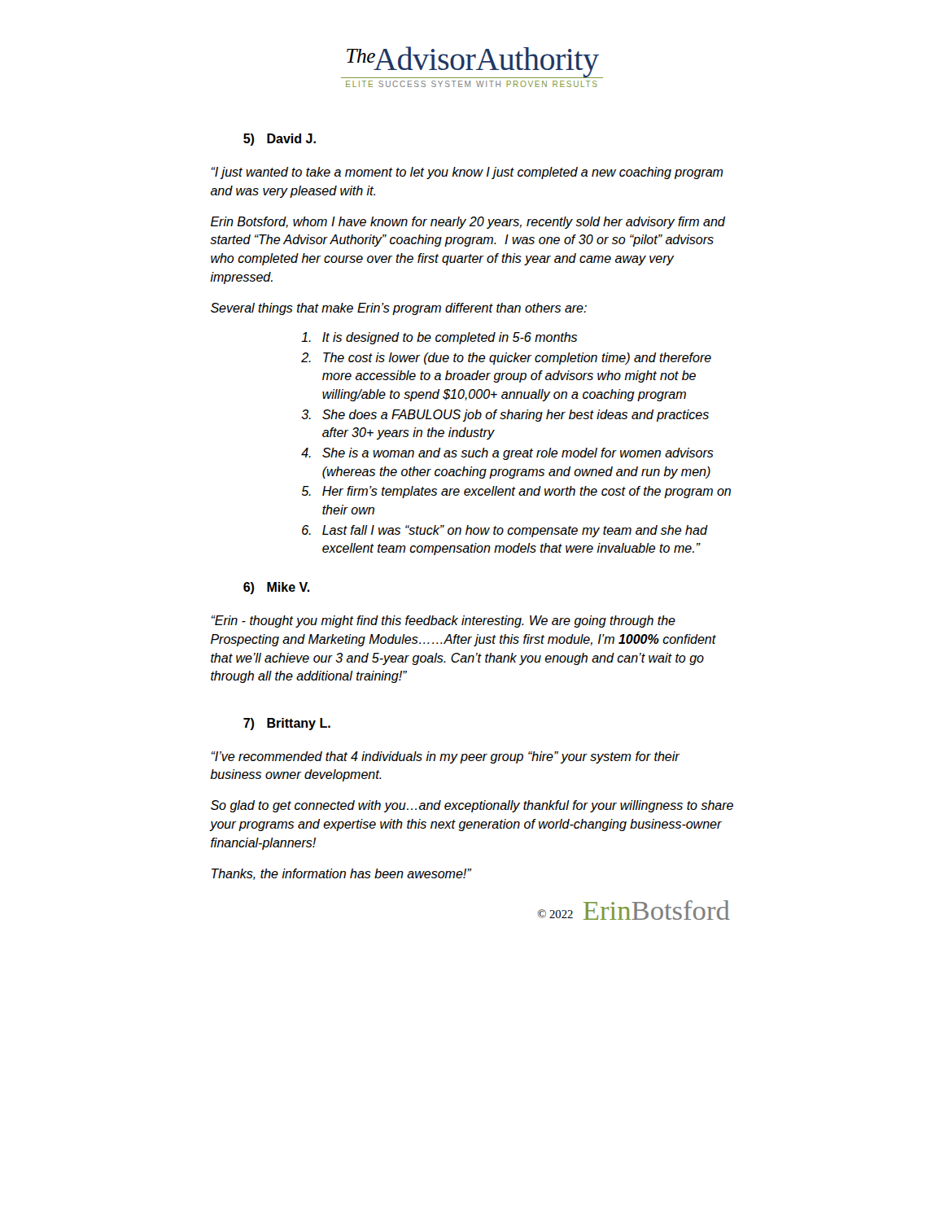The Advisor Authority
ELITE SUCCESS SYSTEM WITH PROVEN RESULTS
5) David J.
“I just wanted to take a moment to let you know I just completed a new coaching program and was very pleased with it.
Erin Botsford, whom I have known for nearly 20 years, recently sold her advisory firm and started “The Advisor Authority” coaching program. I was one of 30 or so “pilot” advisors who completed her course over the first quarter of this year and came away very impressed.
Several things that make Erin’s program different than others are:
It is designed to be completed in 5-6 months
The cost is lower (due to the quicker completion time) and therefore more accessible to a broader group of advisors who might not be willing/able to spend $10,000+ annually on a coaching program
She does a FABULOUS job of sharing her best ideas and practices after 30+ years in the industry
She is a woman and as such a great role model for women advisors (whereas the other coaching programs and owned and run by men)
Her firm’s templates are excellent and worth the cost of the program on their own
Last fall I was “stuck” on how to compensate my team and she had excellent team compensation models that were invaluable to me.”
6) Mike V.
“Erin - thought you might find this feedback interesting. We are going through the Prospecting and Marketing Modules……After just this first module, I’m 1000% confident that we’ll achieve our 3 and 5-year goals. Can’t thank you enough and can’t wait to go through all the additional training!”
7) Brittany L.
“I’ve recommended that 4 individuals in my peer group “hire” your system for their business owner development.
So glad to get connected with you…and exceptionally thankful for your willingness to share your programs and expertise with this next generation of world-changing business-owner financial-planners!
Thanks, the information has been awesome!”
© 2022
Erin Botsford